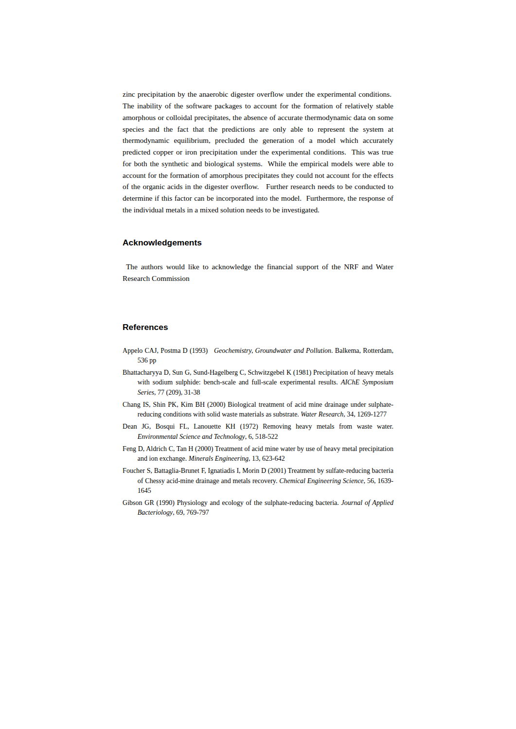zinc precipitation by the anaerobic digester overflow under the experimental conditions. The inability of the software packages to account for the formation of relatively stable amorphous or colloidal precipitates, the absence of accurate thermodynamic data on some species and the fact that the predictions are only able to represent the system at thermodynamic equilibrium, precluded the generation of a model which accurately predicted copper or iron precipitation under the experimental conditions. This was true for both the synthetic and biological systems. While the empirical models were able to account for the formation of amorphous precipitates they could not account for the effects of the organic acids in the digester overflow. Further research needs to be conducted to determine if this factor can be incorporated into the model. Furthermore, the response of the individual metals in a mixed solution needs to be investigated.
Acknowledgements
The authors would like to acknowledge the financial support of the NRF and Water Research Commission
References
Appelo CAJ, Postma D (1993) Geochemistry, Groundwater and Pollution. Balkema, Rotterdam, 536 pp
Bhattacharyya D, Sun G, Sund-Hagelberg C, Schwitzgebel K (1981) Precipitation of heavy metals with sodium sulphide: bench-scale and full-scale experimental results. AIChE Symposium Series, 77 (209), 31-38
Chang IS, Shin PK, Kim BH (2000) Biological treatment of acid mine drainage under sulphate-reducing conditions with solid waste materials as substrate. Water Research, 34, 1269-1277
Dean JG, Bosqui FL, Lanouette KH (1972) Removing heavy metals from waste water. Environmental Science and Technology, 6, 518-522
Feng D, Aldrich C, Tan H (2000) Treatment of acid mine water by use of heavy metal precipitation and ion exchange. Minerals Engineering, 13, 623-642
Foucher S, Battaglia-Brunet F, Ignatiadis I, Morin D (2001) Treatment by sulfate-reducing bacteria of Chessy acid-mine drainage and metals recovery. Chemical Engineering Science, 56, 1639-1645
Gibson GR (1990) Physiology and ecology of the sulphate-reducing bacteria. Journal of Applied Bacteriology, 69, 769-797